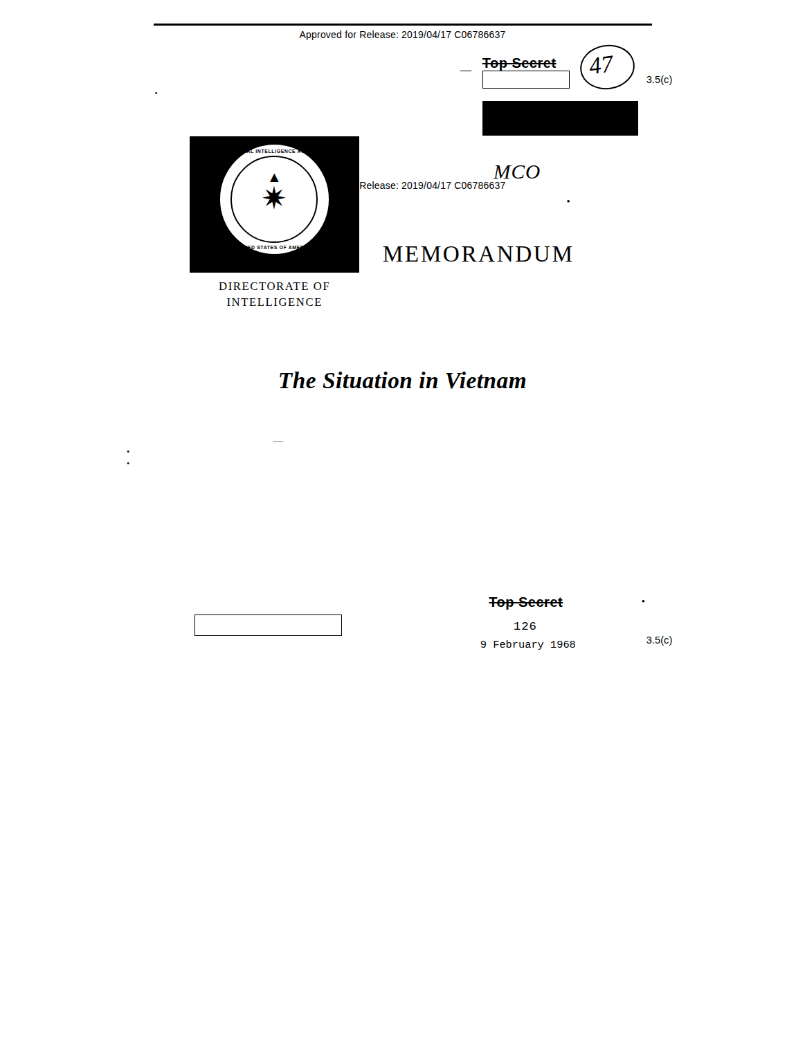Approved for Release: 2019/04/17 C06786637
•
—
Top Secret
47
3.5(c)
CENTRAL INTELLIGENCE AGENCY
▲
✷
UNITED STATES OF AMERICA
DIRECTORATE OF
INTELLIGENCE
MCO
•
MEMORANDUM
The Situation in Vietnam
—
•
•
•
Top Secret
126
9 February 1968
3.5(c)
Approved for Release: 2019/04/17 C06786637